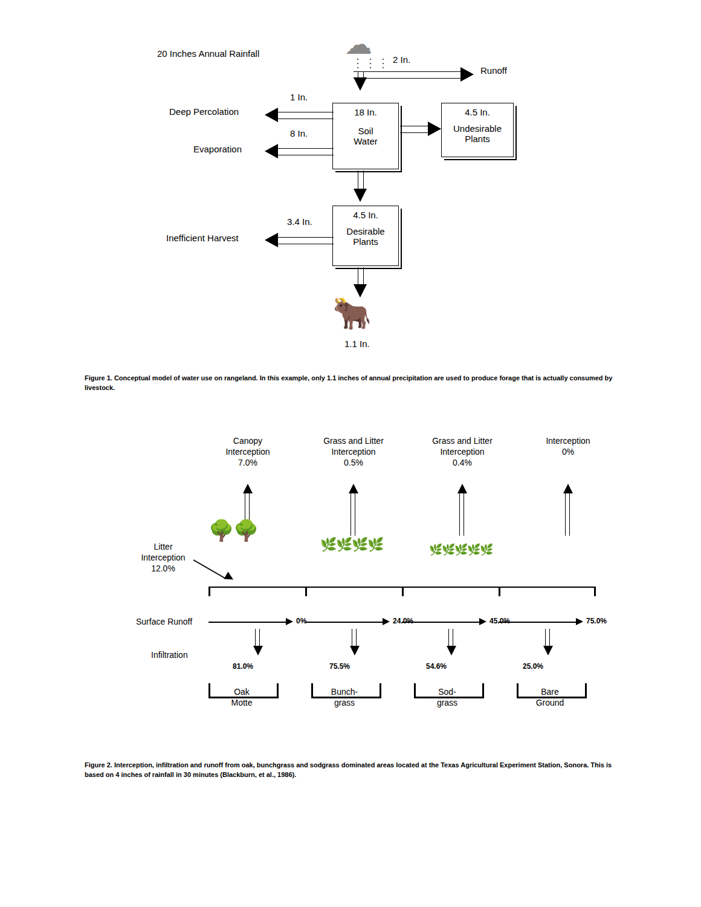☁
⋮⋮⋮
20 Inches Annual Rainfall
2 In.
Runoff
18 In. Soil Water
1 In.
Deep Percolation
8 In.
Evaporation
4.5 In. Undesirable Plants
4.5 In. Desirable Plants
3.4 In.
Inefficient Harvest
🐂
1.1 In.
Figure 1. Conceptual model of water use on rangeland. In this example, only 1.1 inches of annual precipitation are used to produce forage that is actually consumed by livestock.
Canopy
Interception
7.0%
Grass and Litter
Interception
0.5%
Grass and Litter
Interception
0.4%
Interception
0%
Litter
Interception
12.0%
🌳🌳
🌿🌿🌿🌿
🌿🌿🌿🌿🌿
Surface Runoff
0%
24.0%
45.0%
75.0%
Infiltration
81.0%
75.5%
54.6%
25.0%
Oak
Motte
Bunch-
grass
Sod-
grass
Bare
Ground
Figure 2. Interception, infiltration and runoff from oak, bunchgrass and sodgrass dominated areas located at the Texas Agricultural Experiment Station, Sonora. This is based on 4 inches of rainfall in 30 minutes (Blackburn, et al., 1986).